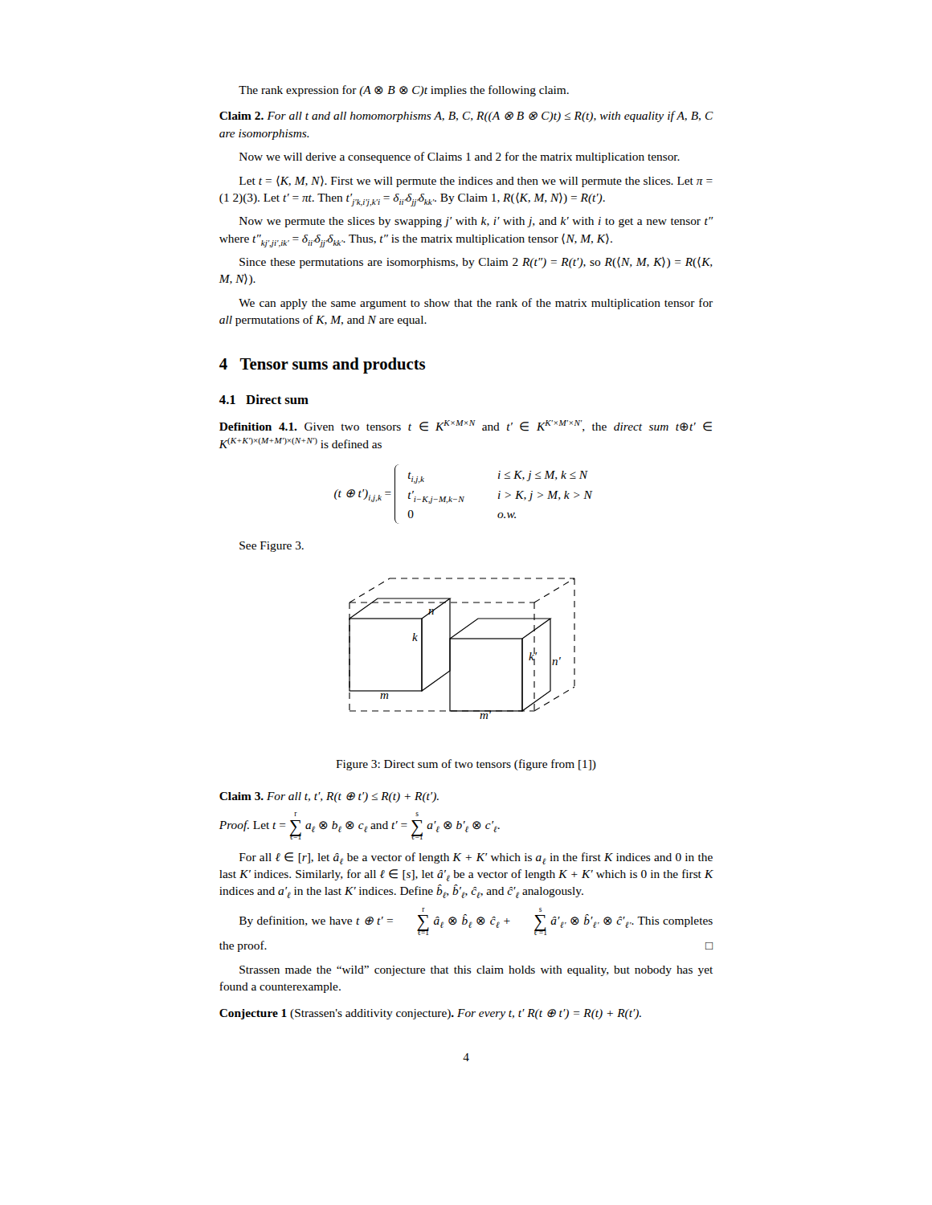The rank expression for (A ⊗ B ⊗ C)t implies the following claim.
Claim 2. For all t and all homomorphisms A, B, C, R((A ⊗ B ⊗ C)t) ≤ R(t), with equality if A, B, C are isomorphisms.
Now we will derive a consequence of Claims 1 and 2 for the matrix multiplication tensor.
Let t = ⟨K, M, N⟩. First we will permute the indices and then we will permute the slices. Let π = (1 2)(3). Let t′ = πt. Then t′j′k,i′j,k′i = δii′δjj′δkk′. By Claim 1, R(⟨K, M, N⟩) = R(t′).
Now we permute the slices by swapping j′ with k, i′ with j, and k′ with i to get a new tensor t″ where t″kj′,ji′,ik′ = δii′δjj′δkk′. Thus, t″ is the matrix multiplication tensor ⟨N, M, K⟩.
Since these permutations are isomorphisms, by Claim 2 R(t″) = R(t′), so R(⟨N, M, K⟩) = R(⟨K, M, N⟩).
We can apply the same argument to show that the rank of the matrix multiplication tensor for all permutations of K, M, and N are equal.
4 Tensor sums and products
4.1 Direct sum
Definition 4.1. Given two tensors t ∈ KK×M×N and t′ ∈ KK′×M′×N′, the direct sum t⊕t′ ∈ K(K+K′)×(M+M′)×(N+N′) is defined as
(t ⊕ t′)i,j,k =
| t i,j,k | i ≤ K, j ≤ M, k ≤ N |
| t′ i−K,j−M,k−N | i > K, j > M, k > N |
| 0 | o.w. |
See Figure 3.
n k m k′ n′ m′
Figure 3: Direct sum of two tensors (figure from [1])
Claim 3. For all t, t′, R(t ⊕ t′) ≤ R(t) + R(t′).
Proof. Let t = r∑ℓ=1 aℓ ⊗ bℓ ⊗ cℓ and t′ = s∑ℓ=1 a′ℓ ⊗ b′ℓ ⊗ c′ℓ.
For all ℓ ∈ [r], let âℓ be a vector of length K + K′ which is aℓ in the first K indices and 0 in the last K′ indices. Similarly, for all ℓ ∈ [s], let â′ℓ be a vector of length K + K′ which is 0 in the first K indices and a′ℓ in the last K′ indices. Define b̂ℓ, b̂′ℓ, ĉℓ, and ĉ′ℓ analogously.
By definition, we have t ⊕ t′ = r∑ℓ=1 âℓ ⊗ b̂ℓ ⊗ ĉℓ + s∑ℓ′=1 â′ℓ′ ⊗ b̂′ℓ′ ⊗ ĉ′ℓ′. This completes the proof.□
Strassen made the “wild” conjecture that this claim holds with equality, but nobody has yet found a counterexample.
Conjecture 1 (Strassen's additivity conjecture). For every t, t′ R(t ⊕ t′) = R(t) + R(t′).
4